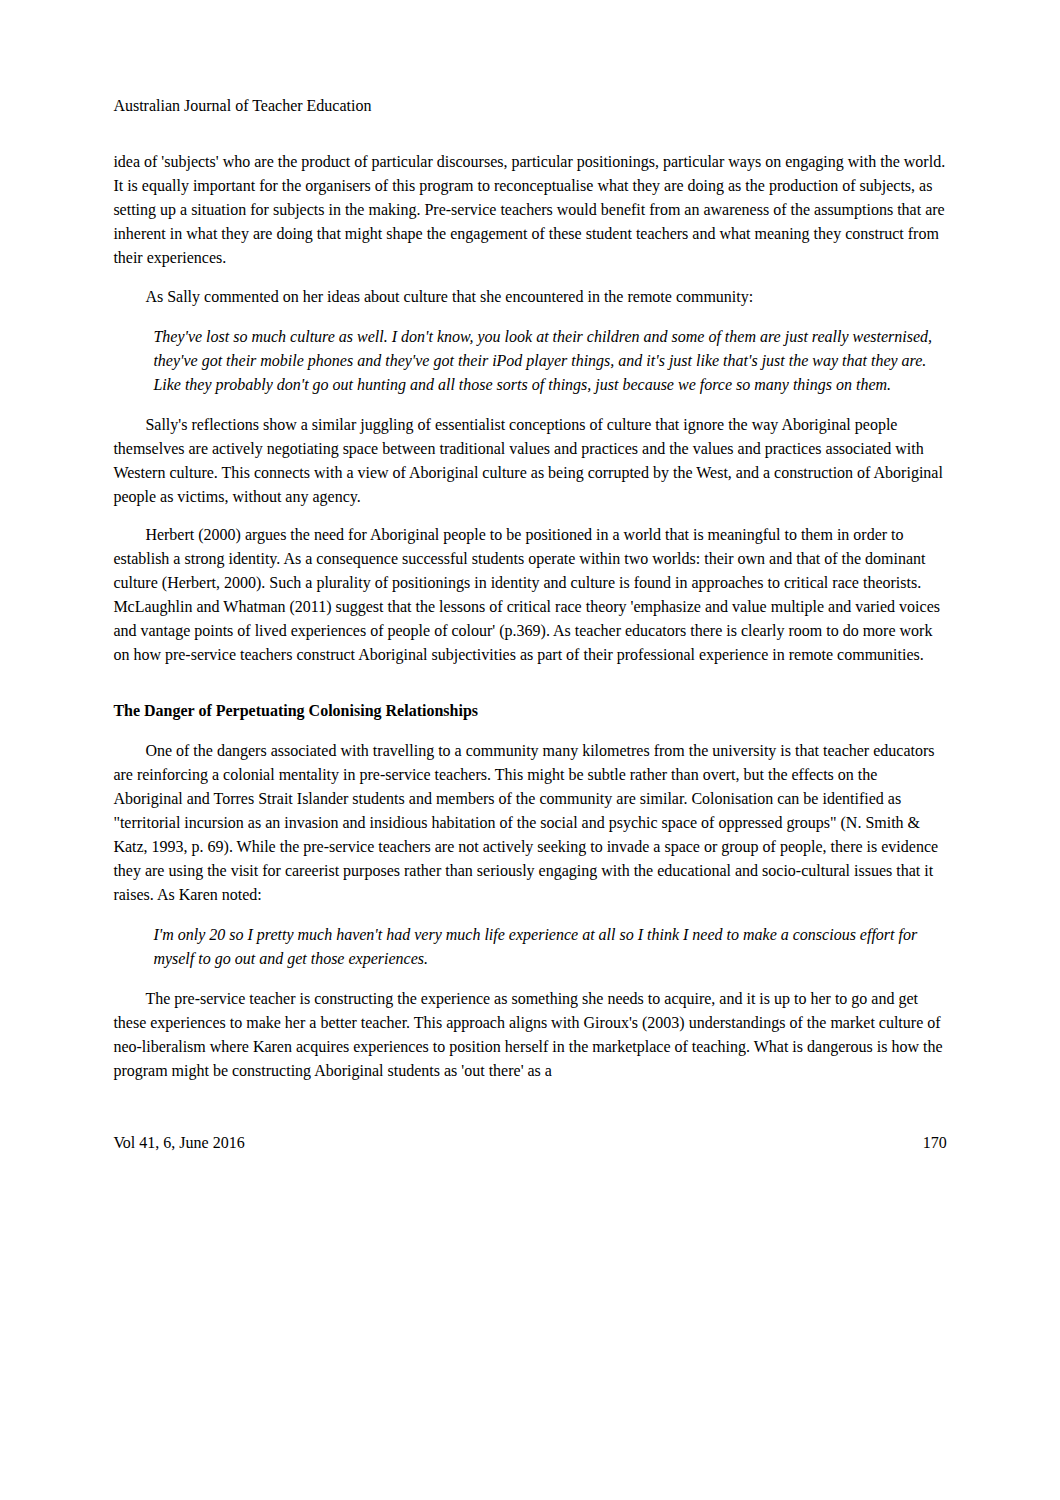Australian Journal of Teacher Education
idea of 'subjects' who are the product of particular discourses, particular positionings, particular ways on engaging with the world. It is equally important for the organisers of this program to reconceptualise what they are doing as the production of subjects, as setting up a situation for subjects in the making. Pre-service teachers would benefit from an awareness of the assumptions that are inherent in what they are doing that might shape the engagement of these student teachers and what meaning they construct from their experiences.
As Sally commented on her ideas about culture that she encountered in the remote community:
They've lost so much culture as well. I don't know, you look at their children and some of them are just really westernised, they've got their mobile phones and they've got their iPod player things, and it's just like that's just the way that they are. Like they probably don't go out hunting and all those sorts of things, just because we force so many things on them.
Sally's reflections show a similar juggling of essentialist conceptions of culture that ignore the way Aboriginal people themselves are actively negotiating space between traditional values and practices and the values and practices associated with Western culture. This connects with a view of Aboriginal culture as being corrupted by the West, and a construction of Aboriginal people as victims, without any agency.
Herbert (2000) argues the need for Aboriginal people to be positioned in a world that is meaningful to them in order to establish a strong identity. As a consequence successful students operate within two worlds: their own and that of the dominant culture (Herbert, 2000). Such a plurality of positionings in identity and culture is found in approaches to critical race theorists. McLaughlin and Whatman (2011) suggest that the lessons of critical race theory 'emphasize and value multiple and varied voices and vantage points of lived experiences of people of colour' (p.369). As teacher educators there is clearly room to do more work on how pre-service teachers construct Aboriginal subjectivities as part of their professional experience in remote communities.
The Danger of Perpetuating Colonising Relationships
One of the dangers associated with travelling to a community many kilometres from the university is that teacher educators are reinforcing a colonial mentality in pre-service teachers. This might be subtle rather than overt, but the effects on the Aboriginal and Torres Strait Islander students and members of the community are similar. Colonisation can be identified as "territorial incursion as an invasion and insidious habitation of the social and psychic space of oppressed groups" (N. Smith & Katz, 1993, p. 69). While the pre-service teachers are not actively seeking to invade a space or group of people, there is evidence they are using the visit for careerist purposes rather than seriously engaging with the educational and socio-cultural issues that it raises. As Karen noted:
I'm only 20 so I pretty much haven't had very much life experience at all so I think I need to make a conscious effort for myself to go out and get those experiences.
The pre-service teacher is constructing the experience as something she needs to acquire, and it is up to her to go and get these experiences to make her a better teacher. This approach aligns with Giroux's (2003) understandings of the market culture of neo-liberalism where Karen acquires experiences to position herself in the marketplace of teaching. What is dangerous is how the program might be constructing Aboriginal students as 'out there' as a
Vol 41, 6, June 2016 170